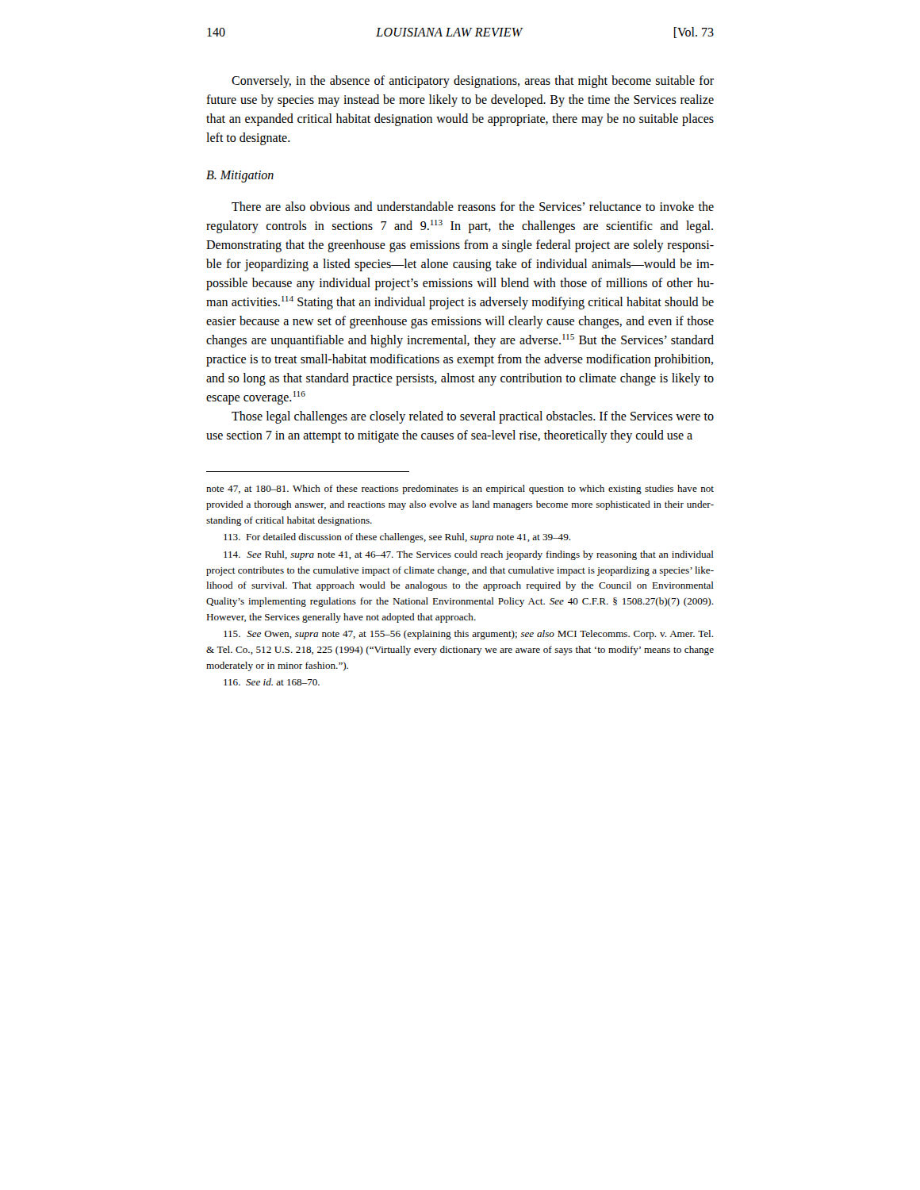140 LOUISIANA LAW REVIEW [Vol. 73
Conversely, in the absence of anticipatory designations, areas that might become suitable for future use by species may instead be more likely to be developed. By the time the Services realize that an expanded critical habitat designation would be appropriate, there may be no suitable places left to designate.
B. Mitigation
There are also obvious and understandable reasons for the Services’ reluctance to invoke the regulatory controls in sections 7 and 9.113 In part, the challenges are scientific and legal. Demonstrating that the greenhouse gas emissions from a single federal project are solely responsible for jeopardizing a listed species—let alone causing take of individual animals—would be impossible because any individual project’s emissions will blend with those of millions of other human activities.114 Stating that an individual project is adversely modifying critical habitat should be easier because a new set of greenhouse gas emissions will clearly cause changes, and even if those changes are unquantifiable and highly incremental, they are adverse.115 But the Services’ standard practice is to treat small-habitat modifications as exempt from the adverse modification prohibition, and so long as that standard practice persists, almost any contribution to climate change is likely to escape coverage.116
Those legal challenges are closely related to several practical obstacles. If the Services were to use section 7 in an attempt to mitigate the causes of sea-level rise, theoretically they could use a
note 47, at 180–81. Which of these reactions predominates is an empirical question to which existing studies have not provided a thorough answer, and reactions may also evolve as land managers become more sophisticated in their understanding of critical habitat designations.
113. For detailed discussion of these challenges, see Ruhl, supra note 41, at 39–49.
114. See Ruhl, supra note 41, at 46–47. The Services could reach jeopardy findings by reasoning that an individual project contributes to the cumulative impact of climate change, and that cumulative impact is jeopardizing a species’ likelihood of survival. That approach would be analogous to the approach required by the Council on Environmental Quality’s implementing regulations for the National Environmental Policy Act. See 40 C.F.R. § 1508.27(b)(7) (2009). However, the Services generally have not adopted that approach.
115. See Owen, supra note 47, at 155–56 (explaining this argument); see also MCI Telecomms. Corp. v. Amer. Tel. & Tel. Co., 512 U.S. 218, 225 (1994) (“Virtually every dictionary we are aware of says that ‘to modify’ means to change moderately or in minor fashion.”).
116. See id. at 168–70.